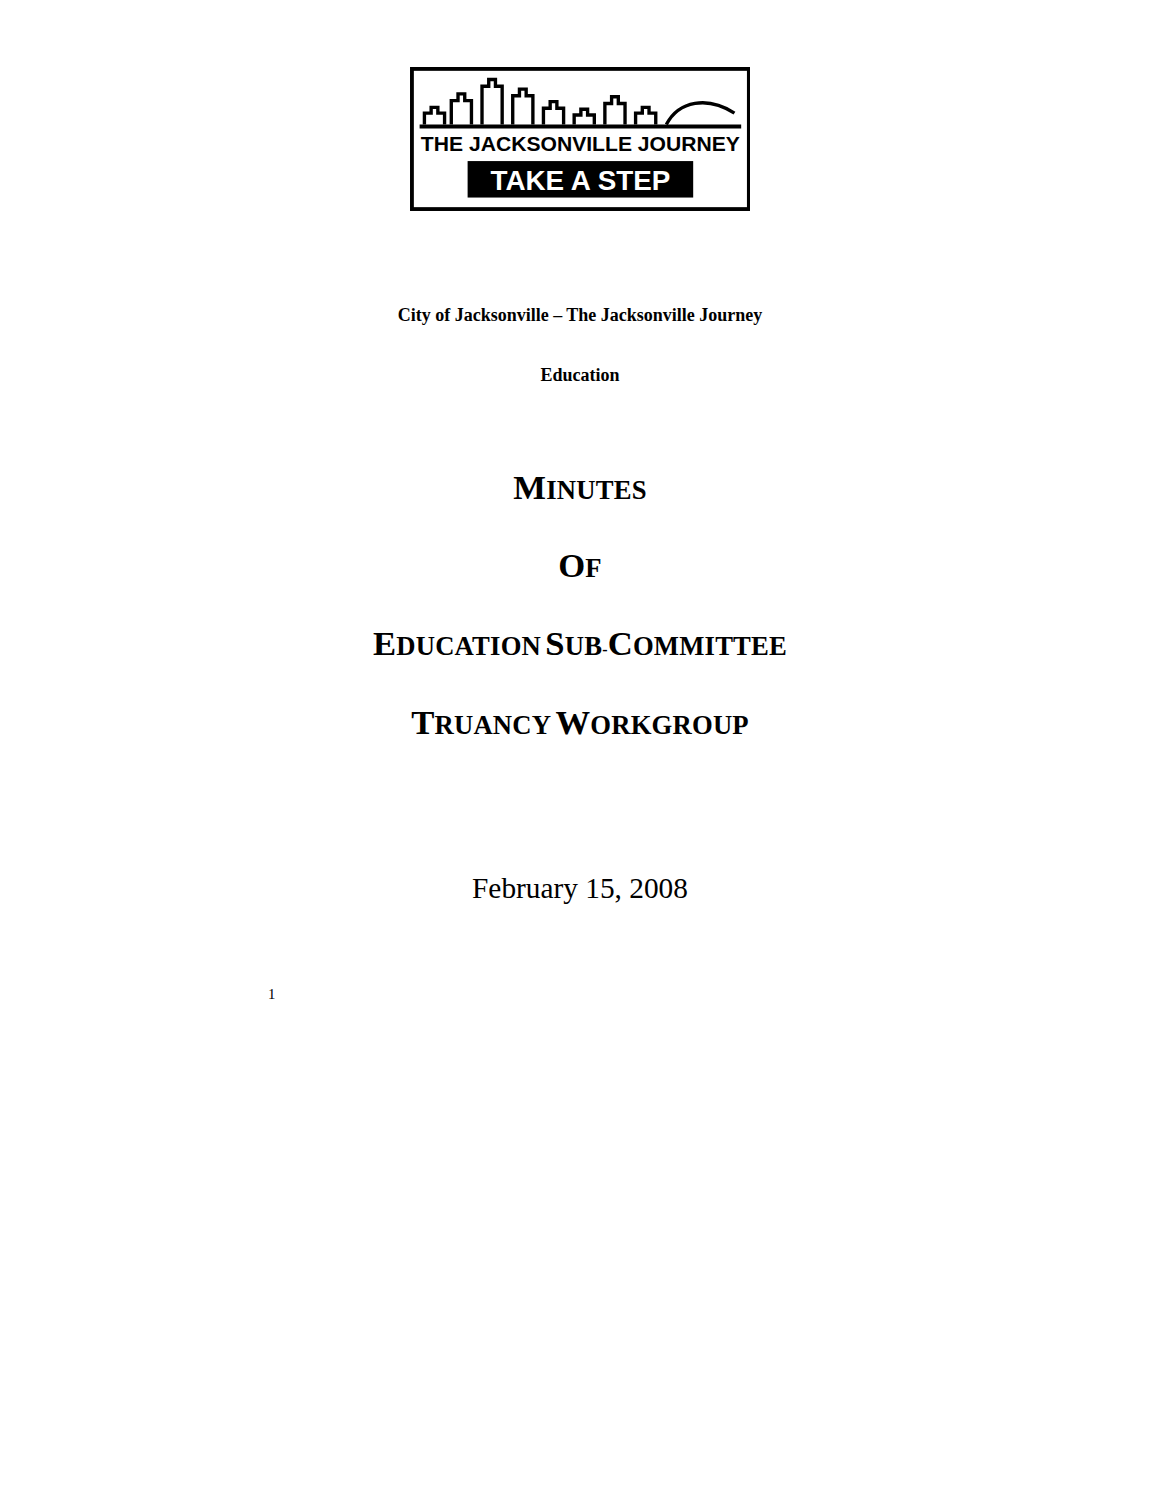THE JACKSONVILLE JOURNEY TAKE A STEP
City of Jacksonville – The Jacksonville Journey
Education
MINUTES
OF
EDUCATION SUB-COMMITTEE
TRUANCY WORKGROUP
February 15, 2008
1